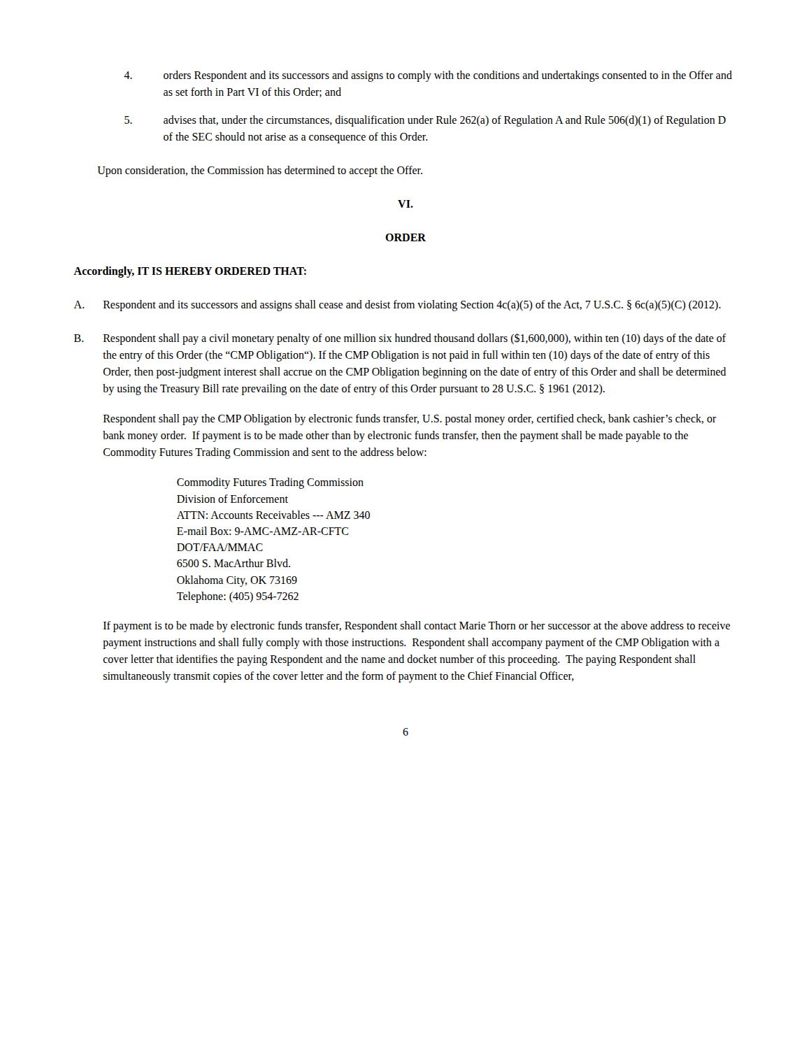4.
orders Respondent and its successors and assigns to comply with the conditions and undertakings consented to in the Offer and as set forth in Part VI of this Order; and
5.
advises that, under the circumstances, disqualification under Rule 262(a) of Regulation A and Rule 506(d)(1) of Regulation D of the SEC should not arise as a consequence of this Order.
Upon consideration, the Commission has determined to accept the Offer.
VI.
ORDER
Accordingly, IT IS HEREBY ORDERED THAT:
A.
Respondent and its successors and assigns shall cease and desist from violating Section 4c(a)(5) of the Act, 7 U.S.C. § 6c(a)(5)(C) (2012).
B.
Respondent shall pay a civil monetary penalty of one million six hundred thousand dollars ($1,600,000), within ten (10) days of the date of the entry of this Order (the “CMP Obligation“). If the CMP Obligation is not paid in full within ten (10) days of the date of entry of this Order, then post-judgment interest shall accrue on the CMP Obligation beginning on the date of entry of this Order and shall be determined by using the Treasury Bill rate prevailing on the date of entry of this Order pursuant to 28 U.S.C. § 1961 (2012).
Respondent shall pay the CMP Obligation by electronic funds transfer, U.S. postal money order, certified check, bank cashier’s check, or bank money order. If payment is to be made other than by electronic funds transfer, then the payment shall be made payable to the Commodity Futures Trading Commission and sent to the address below:
Commodity Futures Trading Commission
Division of Enforcement
ATTN: Accounts Receivables --- AMZ 340
E-mail Box: 9-AMC-AMZ-AR-CFTC
DOT/FAA/MMAC
6500 S. MacArthur Blvd.
Oklahoma City, OK 73169
Telephone: (405) 954-7262
If payment is to be made by electronic funds transfer, Respondent shall contact Marie Thorn or her successor at the above address to receive payment instructions and shall fully comply with those instructions. Respondent shall accompany payment of the CMP Obligation with a cover letter that identifies the paying Respondent and the name and docket number of this proceeding. The paying Respondent shall simultaneously transmit copies of the cover letter and the form of payment to the Chief Financial Officer,
6